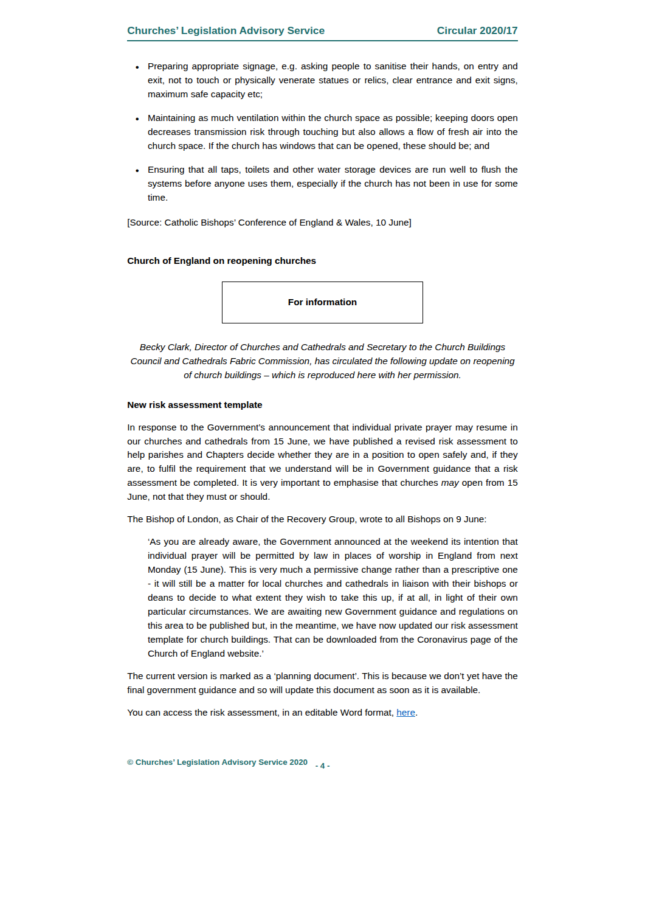Churches’ Legislation Advisory Service
Circular 2020/17
Preparing appropriate signage, e.g. asking people to sanitise their hands, on entry and exit, not to touch or physically venerate statues or relics, clear entrance and exit signs, maximum safe capacity etc;
Maintaining as much ventilation within the church space as possible; keeping doors open decreases transmission risk through touching but also allows a flow of fresh air into the church space. If the church has windows that can be opened, these should be; and
Ensuring that all taps, toilets and other water storage devices are run well to flush the systems before anyone uses them, especially if the church has not been in use for some time.
[Source: Catholic Bishops’ Conference of England & Wales, 10 June]
Church of England on reopening churches
For information
Becky Clark, Director of Churches and Cathedrals and Secretary to the Church Buildings Council and Cathedrals Fabric Commission, has circulated the following update on reopening of church buildings – which is reproduced here with her permission.
New risk assessment template
In response to the Government’s announcement that individual private prayer may resume in our churches and cathedrals from 15 June, we have published a revised risk assessment to help parishes and Chapters decide whether they are in a position to open safely and, if they are, to fulfil the requirement that we understand will be in Government guidance that a risk assessment be completed. It is very important to emphasise that churches may open from 15 June, not that they must or should.
The Bishop of London, as Chair of the Recovery Group, wrote to all Bishops on 9 June:
‘As you are already aware, the Government announced at the weekend its intention that individual prayer will be permitted by law in places of worship in England from next Monday (15 June). This is very much a permissive change rather than a prescriptive one - it will still be a matter for local churches and cathedrals in liaison with their bishops or deans to decide to what extent they wish to take this up, if at all, in light of their own particular circumstances. We are awaiting new Government guidance and regulations on this area to be published but, in the meantime, we have now updated our risk assessment template for church buildings. That can be downloaded from the Coronavirus page of the Church of England website.’
The current version is marked as a ‘planning document’. This is because we don’t yet have the final government guidance and so will update this document as soon as it is available.
You can access the risk assessment, in an editable Word format, here.
© Churches’ Legislation Advisory Service 2020
- 4 -